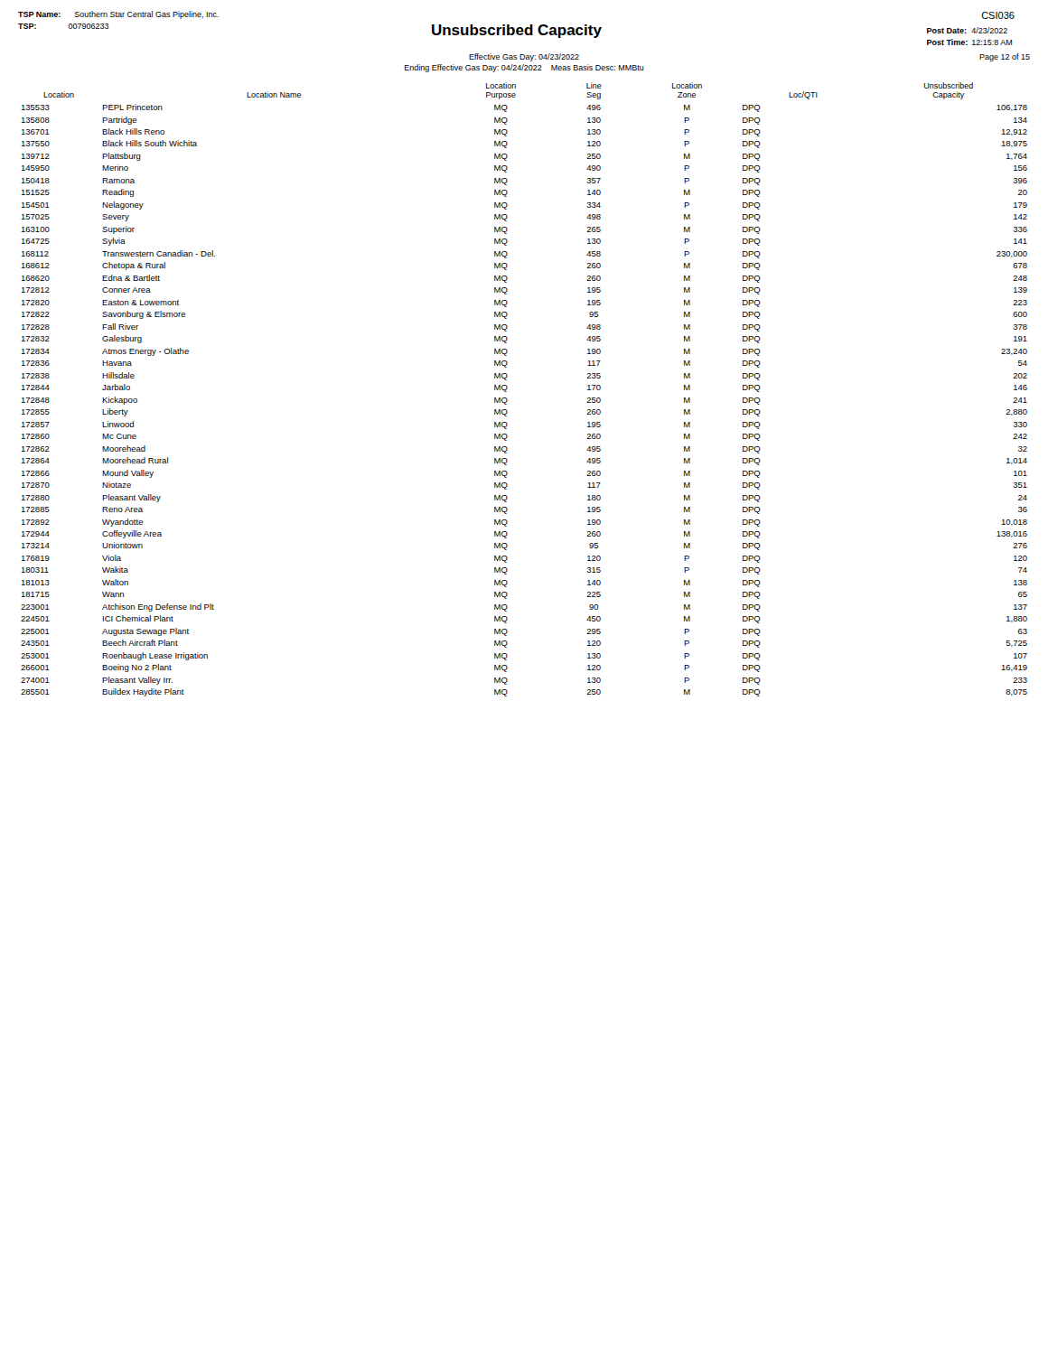TSP Name: Southern Star Central Gas Pipeline, Inc.
TSP: 007906233
Unsubscribed Capacity
CSI036
| Post Date: | 4/23/2022 |
| Post Time: | 12:15:8 AM |
Effective Gas Day: 04/23/2022
Page 12 of 15
Ending Effective Gas Day: 04/24/2022 Meas Basis Desc: MMBtu
| Location | Location Name | Location Purpose | Line Seg | Location Zone | Loc/QTI | Unsubscribed Capacity |
| --- | --- | --- | --- | --- | --- | --- |
| 135533 | PEPL Princeton | MQ | 496 | M | DPQ | 106,178 |
| 135808 | Partridge | MQ | 130 | P | DPQ | 134 |
| 136701 | Black Hills Reno | MQ | 130 | P | DPQ | 12,912 |
| 137550 | Black Hills South Wichita | MQ | 120 | P | DPQ | 18,975 |
| 139712 | Plattsburg | MQ | 250 | M | DPQ | 1,764 |
| 145950 | Merino | MQ | 490 | P | DPQ | 156 |
| 150418 | Ramona | MQ | 357 | P | DPQ | 396 |
| 151525 | Reading | MQ | 140 | M | DPQ | 20 |
| 154501 | Nelagoney | MQ | 334 | P | DPQ | 179 |
| 157025 | Severy | MQ | 498 | M | DPQ | 142 |
| 163100 | Superior | MQ | 265 | M | DPQ | 336 |
| 164725 | Sylvia | MQ | 130 | P | DPQ | 141 |
| 168112 | Transwestern Canadian - Del. | MQ | 458 | P | DPQ | 230,000 |
| 168612 | Chetopa & Rural | MQ | 260 | M | DPQ | 678 |
| 168620 | Edna & Bartlett | MQ | 260 | M | DPQ | 248 |
| 172812 | Conner Area | MQ | 195 | M | DPQ | 139 |
| 172820 | Easton & Lowemont | MQ | 195 | M | DPQ | 223 |
| 172822 | Savonburg & Elsmore | MQ | 95 | M | DPQ | 600 |
| 172828 | Fall River | MQ | 498 | M | DPQ | 378 |
| 172832 | Galesburg | MQ | 495 | M | DPQ | 191 |
| 172834 | Atmos Energy - Olathe | MQ | 190 | M | DPQ | 23,240 |
| 172836 | Havana | MQ | 117 | M | DPQ | 54 |
| 172838 | Hillsdale | MQ | 235 | M | DPQ | 202 |
| 172844 | Jarbalo | MQ | 170 | M | DPQ | 146 |
| 172848 | Kickapoo | MQ | 250 | M | DPQ | 241 |
| 172855 | Liberty | MQ | 260 | M | DPQ | 2,880 |
| 172857 | Linwood | MQ | 195 | M | DPQ | 330 |
| 172860 | Mc Cune | MQ | 260 | M | DPQ | 242 |
| 172862 | Moorehead | MQ | 495 | M | DPQ | 32 |
| 172864 | Moorehead Rural | MQ | 495 | M | DPQ | 1,014 |
| 172866 | Mound Valley | MQ | 260 | M | DPQ | 101 |
| 172870 | Niotaze | MQ | 117 | M | DPQ | 351 |
| 172880 | Pleasant Valley | MQ | 180 | M | DPQ | 24 |
| 172885 | Reno Area | MQ | 195 | M | DPQ | 36 |
| 172892 | Wyandotte | MQ | 190 | M | DPQ | 10,018 |
| 172944 | Coffeyville Area | MQ | 260 | M | DPQ | 138,016 |
| 173214 | Uniontown | MQ | 95 | M | DPQ | 276 |
| 176819 | Viola | MQ | 120 | P | DPQ | 120 |
| 180311 | Wakita | MQ | 315 | P | DPQ | 74 |
| 181013 | Walton | MQ | 140 | M | DPQ | 138 |
| 181715 | Wann | MQ | 225 | M | DPQ | 65 |
| 223001 | Atchison Eng Defense Ind Plt | MQ | 90 | M | DPQ | 137 |
| 224501 | ICI Chemical Plant | MQ | 450 | M | DPQ | 1,880 |
| 225001 | Augusta Sewage Plant | MQ | 295 | P | DPQ | 63 |
| 243501 | Beech Aircraft Plant | MQ | 120 | P | DPQ | 5,725 |
| 253001 | Roenbaugh Lease Irrigation | MQ | 130 | P | DPQ | 107 |
| 266001 | Boeing No 2 Plant | MQ | 120 | P | DPQ | 16,419 |
| 274001 | Pleasant Valley Irr. | MQ | 130 | P | DPQ | 233 |
| 285501 | Buildex Haydite Plant | MQ | 250 | M | DPQ | 8,075 |